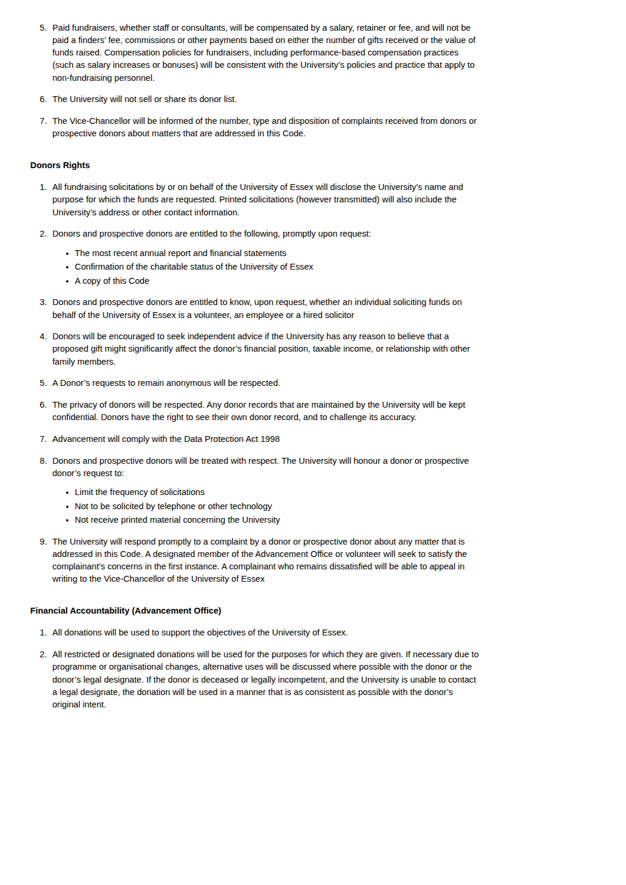Paid fundraisers, whether staff or consultants, will be compensated by a salary, retainer or fee, and will not be paid a finders’ fee, commissions or other payments based on either the number of gifts received or the value of funds raised. Compensation policies for fundraisers, including performance-based compensation practices (such as salary increases or bonuses) will be consistent with the University’s policies and practice that apply to non-fundraising personnel.
The University will not sell or share its donor list.
The Vice-Chancellor will be informed of the number, type and disposition of complaints received from donors or prospective donors about matters that are addressed in this Code.
Donors Rights
All fundraising solicitations by or on behalf of the University of Essex will disclose the University’s name and purpose for which the funds are requested. Printed solicitations (however transmitted) will also include the University’s address or other contact information.
Donors and prospective donors are entitled to the following, promptly upon request:
The most recent annual report and financial statements
Confirmation of the charitable status of the University of Essex
A copy of this Code
Donors and prospective donors are entitled to know, upon request, whether an individual soliciting funds on behalf of the University of Essex is a volunteer, an employee or a hired solicitor
Donors will be encouraged to seek independent advice if the University has any reason to believe that a proposed gift might significantly affect the donor’s financial position, taxable income, or relationship with other family members.
A Donor’s requests to remain anonymous will be respected.
The privacy of donors will be respected. Any donor records that are maintained by the University will be kept confidential. Donors have the right to see their own donor record, and to challenge its accuracy.
Advancement will comply with the Data Protection Act 1998
Donors and prospective donors will be treated with respect. The University will honour a donor or prospective donor’s request to:
Limit the frequency of solicitations
Not to be solicited by telephone or other technology
Not receive printed material concerning the University
The University will respond promptly to a complaint by a donor or prospective donor about any matter that is addressed in this Code. A designated member of the Advancement Office or volunteer will seek to satisfy the complainant’s concerns in the first instance. A complainant who remains dissatisfied will be able to appeal in writing to the Vice-Chancellor of the University of Essex
Financial Accountability (Advancement Office)
All donations will be used to support the objectives of the University of Essex.
All restricted or designated donations will be used for the purposes for which they are given. If necessary due to programme or organisational changes, alternative uses will be discussed where possible with the donor or the donor’s legal designate. If the donor is deceased or legally incompetent, and the University is unable to contact a legal designate, the donation will be used in a manner that is as consistent as possible with the donor’s original intent.